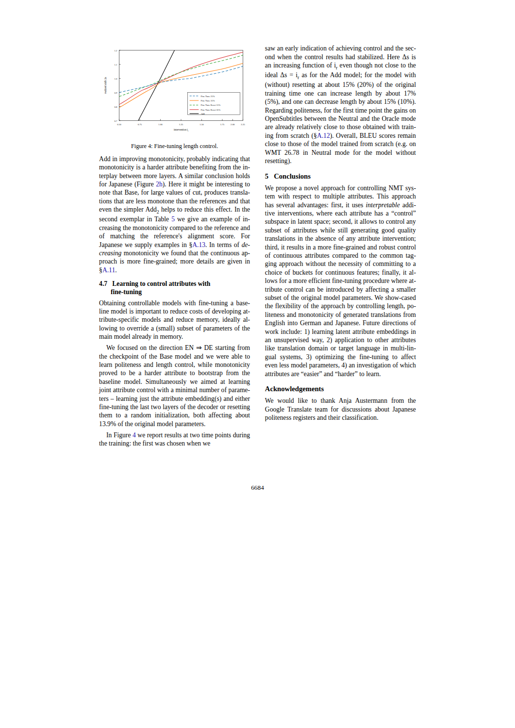1.2 1.1 1.0 0.9 0.8 0.7 0.50 0.75 1.00 1.25 1.50 1.75 2.00 2.25 intervention ir realized shift Δs Fine Tune 25% Fine Tune 35% Fine Tune Reset 15% Fine Tune Reset 35% Add
Figure 4: Fine-tuning length control.
Add in improving monotonicity, probably indicating that monotonicity is a harder attribute benefiting from the interplay between more layers. A similar conclusion holds for Japanese (Figure 2h). Here it might be interesting to note that Base, for large values of cut, produces translations that are less monotone than the references and that even the simpler Add2 helps to reduce this effect. In the second exemplar in Table 5 we give an example of increasing the monotonicity compared to the reference and of matching the reference's alignment score. For Japanese we supply examples in §A.13. In terms of decreasing monotonicity we found that the continuous approach is more fine-grained; more details are given in §A.11.
4.7 Learning to control attributes with
fine-tuning
Obtaining controllable models with fine-tuning a baseline model is important to reduce costs of developing attribute-specific models and reduce memory, ideally allowing to override a (small) subset of parameters of the main model already in memory.
We focused on the direction EN ⇒ DE starting from the checkpoint of the Base model and we were able to learn politeness and length control, while monotonicity proved to be a harder attribute to bootstrap from the baseline model. Simultaneously we aimed at learning joint attribute control with a minimal number of parameters – learning just the attribute embedding(s) and either fine-tuning the last two layers of the decoder or resetting them to a random initialization, both affecting about 13.9% of the original model parameters.
In Figure 4 we report results at two time points during the training: the first was chosen when we
saw an early indication of achieving control and the second when the control results had stabilized. Here Δs is an increasing function of ir even though not close to the ideal Δs = ir as for the Add model; for the model with (without) resetting at about 15% (20%) of the original training time one can increase length by about 17% (5%), and one can decrease length by about 15% (10%). Regarding politeness, for the first time point the gains on OpenSubtitles between the Neutral and the Oracle mode are already relatively close to those obtained with training from scratch (§A.12). Overall, BLEU scores remain close to those of the model trained from scratch (e.g. on WMT 26.78 in Neutral mode for the model without resetting).
5 Conclusions
We propose a novel approach for controlling NMT system with respect to multiple attributes. This approach has several advantages: first, it uses interpretable additive interventions, where each attribute has a “control” subspace in latent space; second, it allows to control any subset of attributes while still generating good quality translations in the absence of any attribute intervention; third, it results in a more fine-grained and robust control of continuous attributes compared to the common tagging approach without the necessity of committing to a choice of buckets for continuous features; finally, it allows for a more efficient fine-tuning procedure where attribute control can be introduced by affecting a smaller subset of the original model parameters. We show-cased the flexibility of the approach by controlling length, politeness and monotonicity of generated translations from English into German and Japanese. Future directions of work include: 1) learning latent attribute embeddings in an unsupervised way, 2) application to other attributes like translation domain or target language in multi-lingual systems, 3) optimizing the fine-tuning to affect even less model parameters, 4) an investigation of which attributes are “easier” and “harder” to learn.
Acknowledgements
We would like to thank Anja Austermann from the Google Translate team for discussions about Japanese politeness registers and their classification.
6684